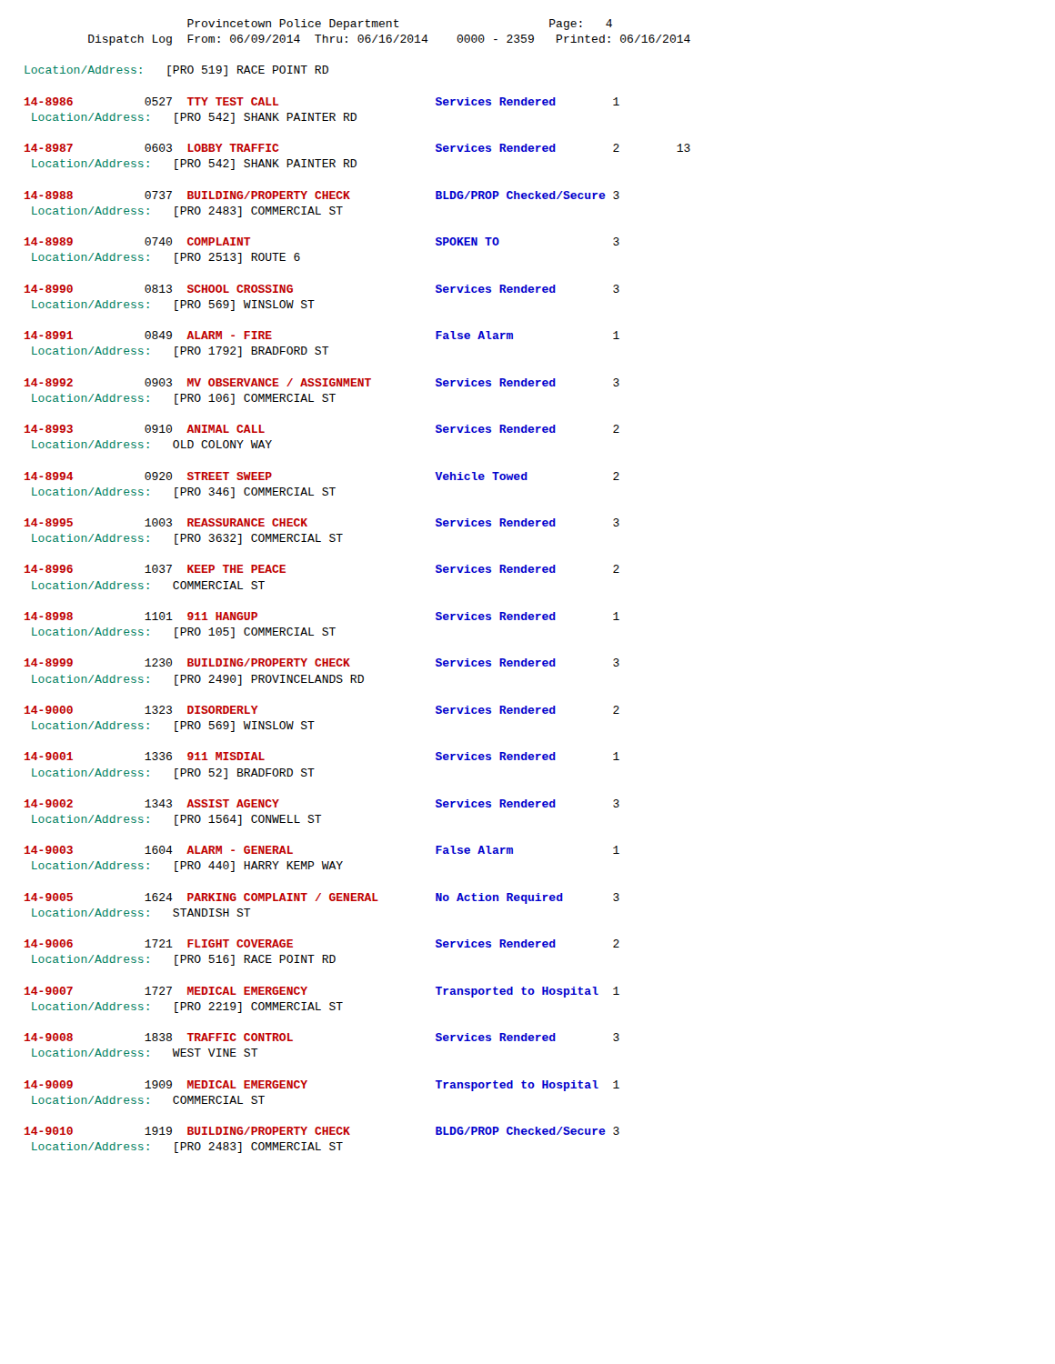Provincetown Police Department                     Page:   4
         Dispatch Log  From: 06/09/2014  Thru: 06/16/2014    0000 - 2359   Printed: 06/16/2014

Location/Address:   [PRO 519] RACE POINT RD

14-8986          0527  TTY TEST CALL                      Services Rendered        1     
 Location/Address:   [PRO 542] SHANK PAINTER RD

14-8987          0603  LOBBY TRAFFIC                      Services Rendered        2        13
 Location/Address:   [PRO 542] SHANK PAINTER RD

14-8988          0737  BUILDING/PROPERTY CHECK            BLDG/PROP Checked/Secure 3
 Location/Address:   [PRO 2483] COMMERCIAL ST

14-8989          0740  COMPLAINT                          SPOKEN TO                3
 Location/Address:   [PRO 2513] ROUTE 6

14-8990          0813  SCHOOL CROSSING                    Services Rendered        3
 Location/Address:   [PRO 569] WINSLOW ST

14-8991          0849  ALARM - FIRE                       False Alarm              1
 Location/Address:   [PRO 1792] BRADFORD ST

14-8992          0903  MV OBSERVANCE / ASSIGNMENT         Services Rendered        3
 Location/Address:   [PRO 106] COMMERCIAL ST

14-8993          0910  ANIMAL CALL                        Services Rendered        2
 Location/Address:   OLD COLONY WAY

14-8994          0920  STREET SWEEP                       Vehicle Towed            2
 Location/Address:   [PRO 346] COMMERCIAL ST

14-8995          1003  REASSURANCE CHECK                  Services Rendered        3
 Location/Address:   [PRO 3632] COMMERCIAL ST

14-8996          1037  KEEP THE PEACE                     Services Rendered        2
 Location/Address:   COMMERCIAL ST

14-8998          1101  911 HANGUP                         Services Rendered        1
 Location/Address:   [PRO 105] COMMERCIAL ST

14-8999          1230  BUILDING/PROPERTY CHECK            Services Rendered        3
 Location/Address:   [PRO 2490] PROVINCELANDS RD

14-9000          1323  DISORDERLY                         Services Rendered        2
 Location/Address:   [PRO 569] WINSLOW ST

14-9001          1336  911 MISDIAL                        Services Rendered        1
 Location/Address:   [PRO 52] BRADFORD ST

14-9002          1343  ASSIST AGENCY                      Services Rendered        3
 Location/Address:   [PRO 1564] CONWELL ST

14-9003          1604  ALARM - GENERAL                    False Alarm              1
 Location/Address:   [PRO 440] HARRY KEMP WAY

14-9005          1624  PARKING COMPLAINT / GENERAL        No Action Required       3
 Location/Address:   STANDISH ST

14-9006          1721  FLIGHT COVERAGE                    Services Rendered        2
 Location/Address:   [PRO 516] RACE POINT RD

14-9007          1727  MEDICAL EMERGENCY                  Transported to Hospital  1
 Location/Address:   [PRO 2219] COMMERCIAL ST

14-9008          1838  TRAFFIC CONTROL                    Services Rendered        3
 Location/Address:   WEST VINE ST

14-9009          1909  MEDICAL EMERGENCY                  Transported to Hospital  1
 Location/Address:   COMMERCIAL ST

14-9010          1919  BUILDING/PROPERTY CHECK            BLDG/PROP Checked/Secure 3
 Location/Address:   [PRO 2483] COMMERCIAL ST